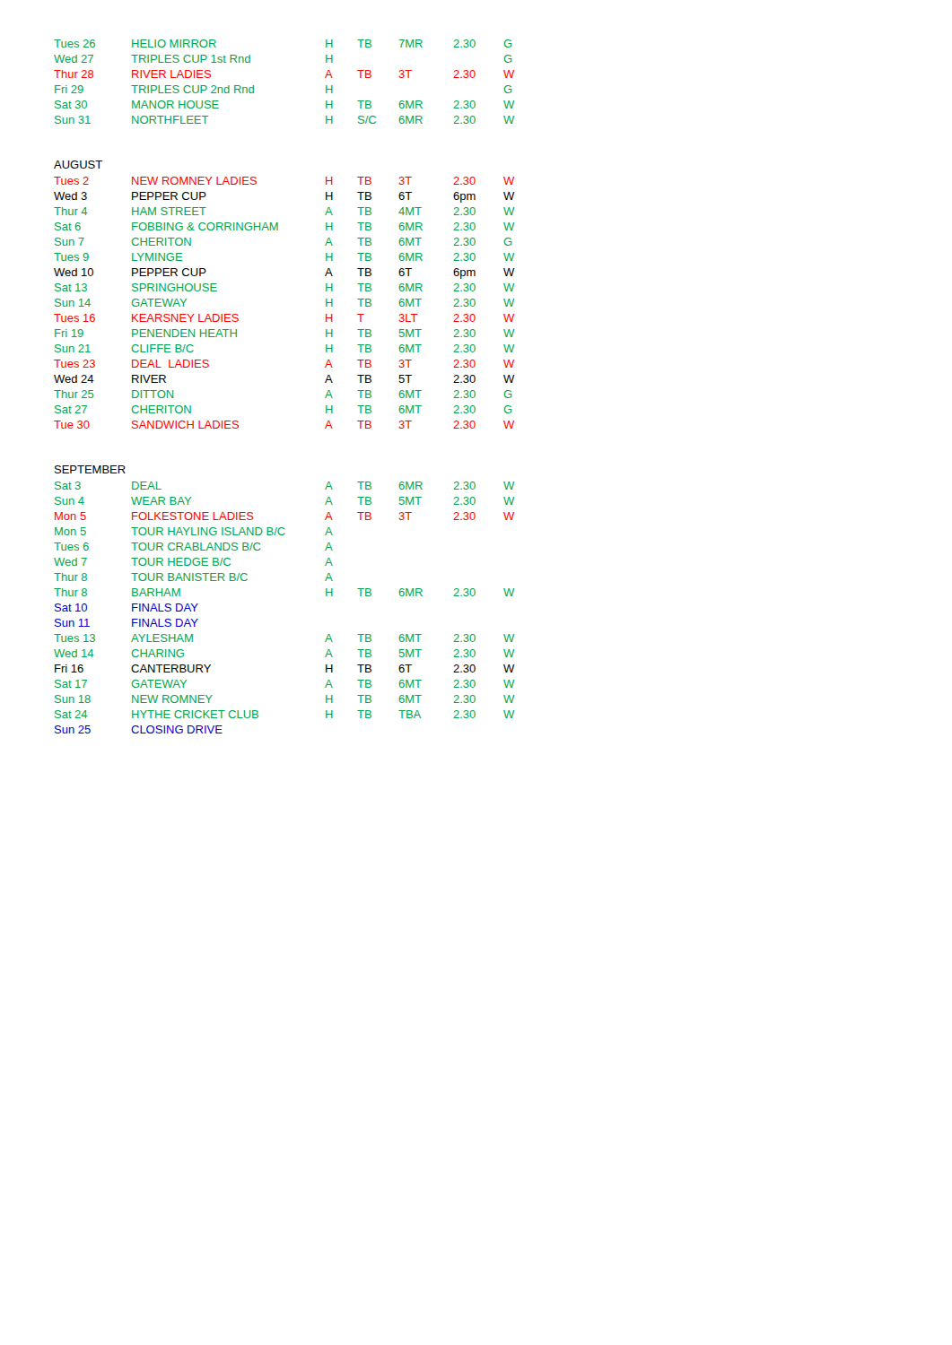| Tues 26 | HELIO MIRROR | H | TB | 7MR | 2.30 | G |
| Wed 27 | TRIPLES CUP 1st Rnd | H | | | | G |
| Thur 28 | RIVER LADIES | A | TB | 3T | 2.30 | W |
| Fri 29 | TRIPLES CUP 2nd Rnd | H | | | | G |
| Sat 30 | MANOR HOUSE | H | TB | 6MR | 2.30 | W |
| Sun 31 | NORTHFLEET | H | S/C | 6MR | 2.30 | W |
| AUGUST |
| Tues 2 | NEW ROMNEY LADIES | H | TB | 3T | 2.30 | W |
| Wed 3 | PEPPER CUP | H | TB | 6T | 6pm | W |
| Thur 4 | HAM STREET | A | TB | 4MT | 2.30 | W |
| Sat 6 | FOBBING & CORRINGHAM | H | TB | 6MR | 2.30 | W |
| Sun 7 | CHERITON | A | TB | 6MT | 2.30 | G |
| Tues 9 | LYMINGE | H | TB | 6MR | 2.30 | W |
| Wed 10 | PEPPER CUP | A | TB | 6T | 6pm | W |
| Sat 13 | SPRINGHOUSE | H | TB | 6MR | 2.30 | W |
| Sun 14 | GATEWAY | H | TB | 6MT | 2.30 | W |
| Tues 16 | KEARSNEY LADIES | H | T | 3LT | 2.30 | W |
| Fri 19 | PENENDEN HEATH | H | TB | 5MT | 2.30 | W |
| Sun 21 | CLIFFE B/C | H | TB | 6MT | 2.30 | W |
| Tues 23 | DEAL LADIES | A | TB | 3T | 2.30 | W |
| Wed 24 | RIVER | A | TB | 5T | 2.30 | W |
| Thur 25 | DITTON | A | TB | 6MT | 2.30 | G |
| Sat 27 | CHERITON | H | TB | 6MT | 2.30 | G |
| Tue 30 | SANDWICH LADIES | A | TB | 3T | 2.30 | W |
| SEPTEMBER |
| Sat 3 | DEAL | A | TB | 6MR | 2.30 | W |
| Sun 4 | WEAR BAY | A | TB | 5MT | 2.30 | W |
| Mon 5 | FOLKESTONE LADIES | A | TB | 3T | 2.30 | W |
| Mon 5 | TOUR HAYLING ISLAND B/C | A | | | | |
| Tues 6 | TOUR CRABLANDS B/C | A | | | | |
| Wed 7 | TOUR HEDGE B/C | A | | | | |
| Thur 8 | TOUR BANISTER B/C | A | | | | |
| Thur 8 | BARHAM | H | TB | 6MR | 2.30 | W |
| Sat 10 | FINALS DAY | | | | | |
| Sun 11 | FINALS DAY | | | | | |
| Tues 13 | AYLESHAM | A | TB | 6MT | 2.30 | W |
| Wed 14 | CHARING | A | TB | 5MT | 2.30 | W |
| Fri 16 | CANTERBURY | H | TB | 6T | 2.30 | W |
| Sat 17 | GATEWAY | A | TB | 6MT | 2.30 | W |
| Sun 18 | NEW ROMNEY | H | TB | 6MT | 2.30 | W |
| Sat 24 | HYTHE CRICKET CLUB | H | TB | TBA | 2.30 | W |
| Sun 25 | CLOSING DRIVE | | | | | |